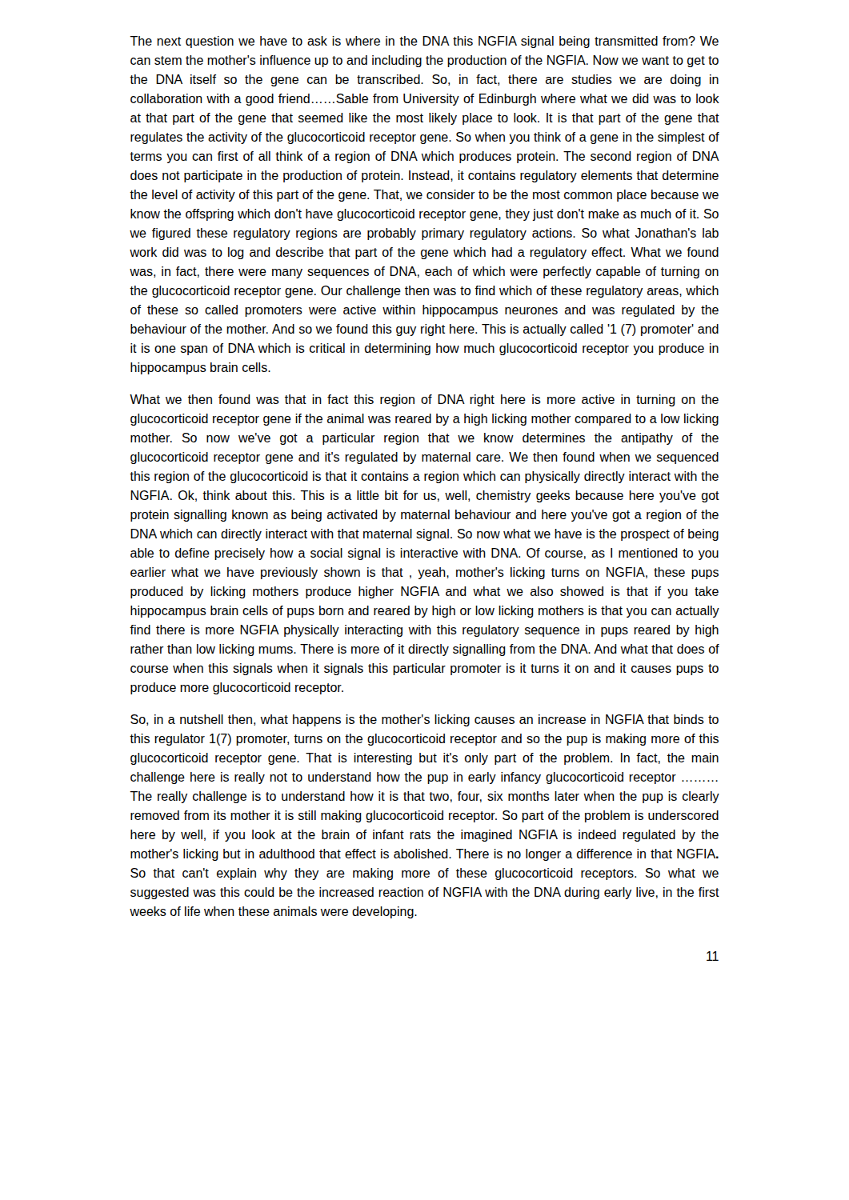The next question we have to ask is where in the DNA this NGFIA signal being transmitted from? We can stem the mother's influence up to and including the production of the NGFIA. Now we want to get to the DNA itself so the gene can be transcribed. So, in fact, there are studies we are doing in collaboration with a good friend……Sable from University of Edinburgh where what we did was to look at that part of the gene that seemed like the most likely place to look. It is that part of the gene that regulates the activity of the glucocorticoid receptor gene. So when you think of a gene in the simplest of terms you can first of all think of a region of DNA which produces protein. The second region of DNA does not participate in the production of protein. Instead, it contains regulatory elements that determine the level of activity of this part of the gene. That, we consider to be the most common place because we know the offspring which don't have glucocorticoid receptor gene, they just don't make as much of it. So we figured these regulatory regions are probably primary regulatory actions. So what Jonathan's lab work did was to log and describe that part of the gene which had a regulatory effect. What we found was, in fact, there were many sequences of DNA, each of which were perfectly capable of turning on the glucocorticoid receptor gene. Our challenge then was to find which of these regulatory areas, which of these so called promoters were active within hippocampus neurones and was regulated by the behaviour of the mother. And so we found this guy right here. This is actually called '1 (7) promoter' and it is one span of DNA which is critical in determining how much glucocorticoid receptor you produce in hippocampus brain cells.
What we then found was that in fact this region of DNA right here is more active in turning on the glucocorticoid receptor gene if the animal was reared by a high licking mother compared to a low licking mother. So now we've got a particular region that we know determines the antipathy of the glucocorticoid receptor gene and it's regulated by maternal care. We then found when we sequenced this region of the glucocorticoid is that it contains a region which can physically directly interact with the NGFIA. Ok, think about this. This is a little bit for us, well, chemistry geeks because here you've got protein signalling known as being activated by maternal behaviour and here you've got a region of the DNA which can directly interact with that maternal signal. So now what we have is the prospect of being able to define precisely how a social signal is interactive with DNA. Of course, as I mentioned to you earlier what we have previously shown is that , yeah, mother's licking turns on NGFIA, these pups produced by licking mothers produce higher NGFIA and what we also showed is that if you take hippocampus brain cells of pups born and reared by high or low licking mothers is that you can actually find there is more NGFIA physically interacting with this regulatory sequence in pups reared by high rather than low licking mums. There is more of it directly signalling from the DNA. And what that does of course when this signals when it signals this particular promoter is it turns it on and it causes pups to produce more glucocorticoid receptor.
So, in a nutshell then, what happens is the mother's licking causes an increase in NGFIA that binds to this regulator 1(7) promoter, turns on the glucocorticoid receptor and so the pup is making more of this glucocorticoid receptor gene. That is interesting but it's only part of the problem. In fact, the main challenge here is really not to understand how the pup in early infancy glucocorticoid receptor ………The really challenge is to understand how it is that two, four, six months later when the pup is clearly removed from its mother it is still making glucocorticoid receptor. So part of the problem is underscored here by well, if you look at the brain of infant rats the imagined NGFIA is indeed regulated by the mother's licking but in adulthood that effect is abolished. There is no longer a difference in that NGFIA. So that can't explain why they are making more of these glucocorticoid receptors. So what we suggested was this could be the increased reaction of NGFIA with the DNA during early live, in the first weeks of life when these animals were developing.
11